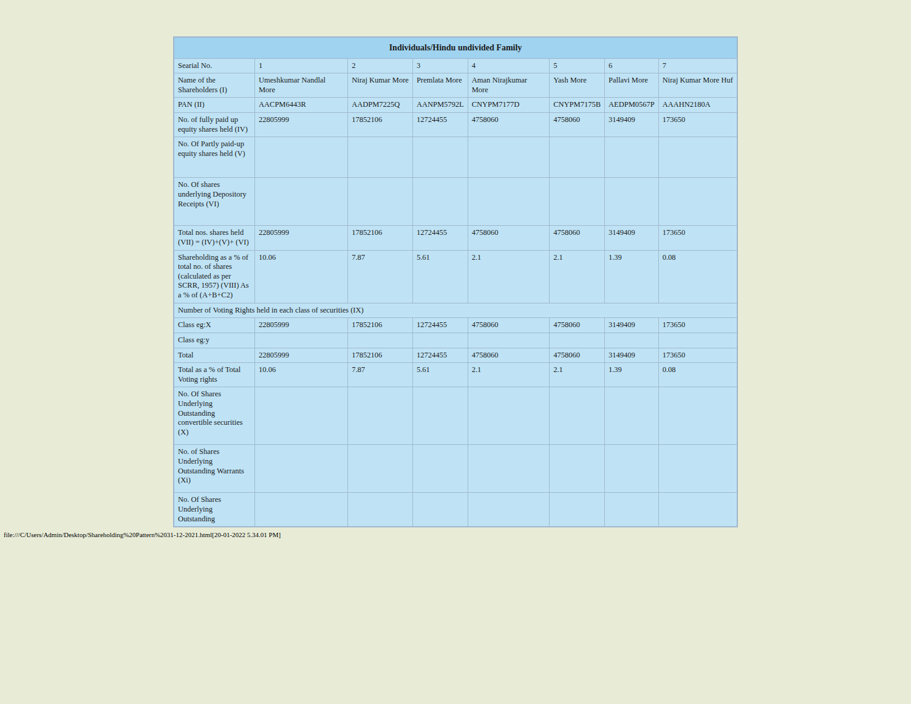| Individuals/Hindu undivided Family |
| Searial No. | 1 | 2 | 3 | 4 | 5 | 6 | 7 |
| Name of the Shareholders (I) | Umeshkumar Nandlal More | Niraj Kumar More | Premlata More | Aman Nirajkumar More | Yash More | Pallavi More | Niraj Kumar More Huf |
| PAN (II) | AACPM6443R | AADPM7225Q | AANPM5792L | CNYPM7177D | CNYPM7175B | AEDPM0567P | AAAHN2180A |
| No. of fully paid up equity shares held (IV) | 22805999 | 17852106 | 12724455 | 4758060 | 4758060 | 3149409 | 173650 |
| No. Of Partly paid-up equity shares held (V) | | | | | | | |
| No. Of shares underlying Depository Receipts (VI) | | | | | | | |
| Total nos. shares held (VII) = (IV)+(V)+ (VI) | 22805999 | 17852106 | 12724455 | 4758060 | 4758060 | 3149409 | 173650 |
| Shareholding as a % of total no. of shares (calculated as per SCRR, 1957) (VIII) As a % of (A+B+C2) | 10.06 | 7.87 | 5.61 | 2.1 | 2.1 | 1.39 | 0.08 |
| Number of Voting Rights held in each class of securities (IX) |
| Class eg:X | 22805999 | 17852106 | 12724455 | 4758060 | 4758060 | 3149409 | 173650 |
| Class eg:y | | | | | | | |
| Total | 22805999 | 17852106 | 12724455 | 4758060 | 4758060 | 3149409 | 173650 |
| Total as a % of Total Voting rights | 10.06 | 7.87 | 5.61 | 2.1 | 2.1 | 1.39 | 0.08 |
| No. Of Shares Underlying Outstanding convertible securities (X) | | | | | | | |
| No. of Shares Underlying Outstanding Warrants (Xi) | | | | | | | |
| No. Of Shares Underlying Outstanding | | | | | | | |
file:///C/Users/Admin/Desktop/Shareholding%20Pattern%2031-12-2021.html[20-01-2022 5.34.01 PM]